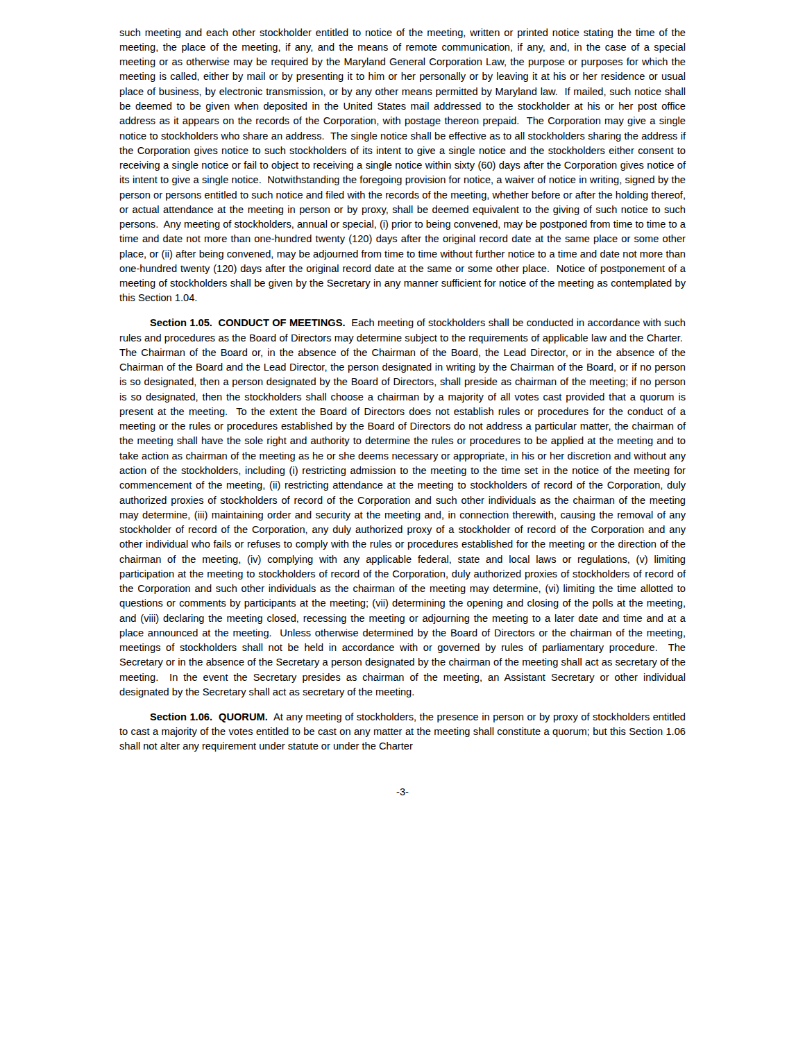such meeting and each other stockholder entitled to notice of the meeting, written or printed notice stating the time of the meeting, the place of the meeting, if any, and the means of remote communication, if any, and, in the case of a special meeting or as otherwise may be required by the Maryland General Corporation Law, the purpose or purposes for which the meeting is called, either by mail or by presenting it to him or her personally or by leaving it at his or her residence or usual place of business, by electronic transmission, or by any other means permitted by Maryland law. If mailed, such notice shall be deemed to be given when deposited in the United States mail addressed to the stockholder at his or her post office address as it appears on the records of the Corporation, with postage thereon prepaid. The Corporation may give a single notice to stockholders who share an address. The single notice shall be effective as to all stockholders sharing the address if the Corporation gives notice to such stockholders of its intent to give a single notice and the stockholders either consent to receiving a single notice or fail to object to receiving a single notice within sixty (60) days after the Corporation gives notice of its intent to give a single notice. Notwithstanding the foregoing provision for notice, a waiver of notice in writing, signed by the person or persons entitled to such notice and filed with the records of the meeting, whether before or after the holding thereof, or actual attendance at the meeting in person or by proxy, shall be deemed equivalent to the giving of such notice to such persons. Any meeting of stockholders, annual or special, (i) prior to being convened, may be postponed from time to time to a time and date not more than one-hundred twenty (120) days after the original record date at the same place or some other place, or (ii) after being convened, may be adjourned from time to time without further notice to a time and date not more than one-hundred twenty (120) days after the original record date at the same or some other place. Notice of postponement of a meeting of stockholders shall be given by the Secretary in any manner sufficient for notice of the meeting as contemplated by this Section 1.04.
Section 1.05. CONDUCT OF MEETINGS. Each meeting of stockholders shall be conducted in accordance with such rules and procedures as the Board of Directors may determine subject to the requirements of applicable law and the Charter. The Chairman of the Board or, in the absence of the Chairman of the Board, the Lead Director, or in the absence of the Chairman of the Board and the Lead Director, the person designated in writing by the Chairman of the Board, or if no person is so designated, then a person designated by the Board of Directors, shall preside as chairman of the meeting; if no person is so designated, then the stockholders shall choose a chairman by a majority of all votes cast provided that a quorum is present at the meeting. To the extent the Board of Directors does not establish rules or procedures for the conduct of a meeting or the rules or procedures established by the Board of Directors do not address a particular matter, the chairman of the meeting shall have the sole right and authority to determine the rules or procedures to be applied at the meeting and to take action as chairman of the meeting as he or she deems necessary or appropriate, in his or her discretion and without any action of the stockholders, including (i) restricting admission to the meeting to the time set in the notice of the meeting for commencement of the meeting, (ii) restricting attendance at the meeting to stockholders of record of the Corporation, duly authorized proxies of stockholders of record of the Corporation and such other individuals as the chairman of the meeting may determine, (iii) maintaining order and security at the meeting and, in connection therewith, causing the removal of any stockholder of record of the Corporation, any duly authorized proxy of a stockholder of record of the Corporation and any other individual who fails or refuses to comply with the rules or procedures established for the meeting or the direction of the chairman of the meeting, (iv) complying with any applicable federal, state and local laws or regulations, (v) limiting participation at the meeting to stockholders of record of the Corporation, duly authorized proxies of stockholders of record of the Corporation and such other individuals as the chairman of the meeting may determine, (vi) limiting the time allotted to questions or comments by participants at the meeting; (vii) determining the opening and closing of the polls at the meeting, and (viii) declaring the meeting closed, recessing the meeting or adjourning the meeting to a later date and time and at a place announced at the meeting. Unless otherwise determined by the Board of Directors or the chairman of the meeting, meetings of stockholders shall not be held in accordance with or governed by rules of parliamentary procedure. The Secretary or in the absence of the Secretary a person designated by the chairman of the meeting shall act as secretary of the meeting. In the event the Secretary presides as chairman of the meeting, an Assistant Secretary or other individual designated by the Secretary shall act as secretary of the meeting.
Section 1.06. QUORUM. At any meeting of stockholders, the presence in person or by proxy of stockholders entitled to cast a majority of the votes entitled to be cast on any matter at the meeting shall constitute a quorum; but this Section 1.06 shall not alter any requirement under statute or under the Charter
-3-